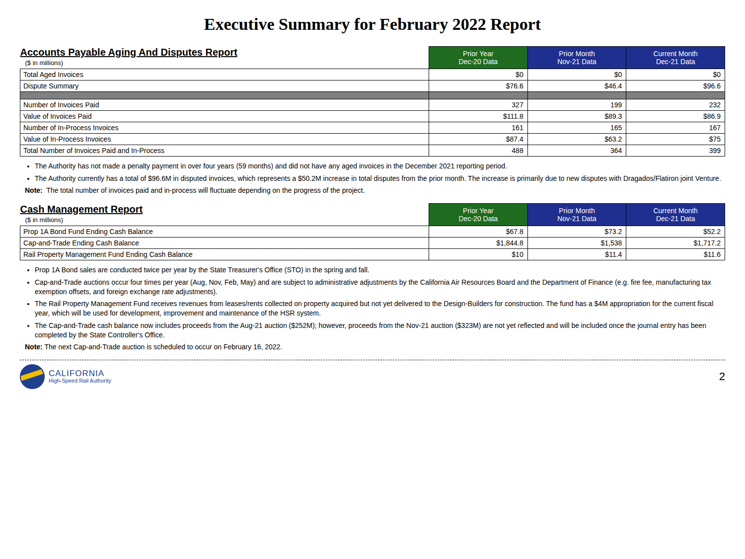Executive Summary for February 2022 Report
| Accounts Payable Aging And Disputes Report ($ in millions) | Prior Year Dec-20 Data | Prior Month Nov-21 Data | Current Month Dec-21 Data |
| Total Aged Invoices | $0 | $0 | $0 |
| Dispute Summary | $76.6 | $46.4 | $96.6 |
| Number of Invoices Paid | 327 | 199 | 232 |
| Value of Invoices Paid | $111.8 | $89.3 | $86.9 |
| Number of In-Process Invoices | 161 | 165 | 167 |
| Value of In-Process Invoices | $87.4 | $63.2 | $75 |
| Total Number of Invoices Paid and In-Process | 488 | 364 | 399 |
The Authority has not made a penalty payment in over four years (59 months) and did not have any aged invoices in the December 2021 reporting period.
The Authority currently has a total of $96.6M in disputed invoices, which represents a $50.2M increase in total disputes from the prior month. The increase is primarily due to new disputes with Dragados/Flatiron joint Venture.
Note: The total number of invoices paid and in-process will fluctuate depending on the progress of the project.
| Cash Management Report ($ in millions) | Prior Year Dec-20 Data | Prior Month Nov-21 Data | Current Month Dec-21 Data |
| Prop 1A Bond Fund Ending Cash Balance | $67.8 | $73.2 | $52.2 |
| Cap-and-Trade Ending Cash Balance | $1,844.8 | $1,538 | $1,717.2 |
| Rail Property Management Fund Ending Cash Balance | $10 | $11.4 | $11.6 |
Prop 1A Bond sales are conducted twice per year by the State Treasurer's Office (STO) in the spring and fall.
Cap-and-Trade auctions occur four times per year (Aug, Nov, Feb, May) and are subject to administrative adjustments by the California Air Resources Board and the Department of Finance (e.g. fire fee, manufacturing tax exemption offsets, and foreign exchange rate adjustments).
The Rail Property Management Fund receives revenues from leases/rents collected on property acquired but not yet delivered to the Design-Builders for construction. The fund has a $4M appropriation for the current fiscal year, which will be used for development, improvement and maintenance of the HSR system.
The Cap-and-Trade cash balance now includes proceeds from the Aug-21 auction ($252M); however, proceeds from the Nov-21 auction ($323M) are not yet reflected and will be included once the journal entry has been completed by the State Controller's Office.
Note: The next Cap-and-Trade auction is scheduled to occur on February 16, 2022.
CALIFORNIA
High-Speed Rail Authority
2